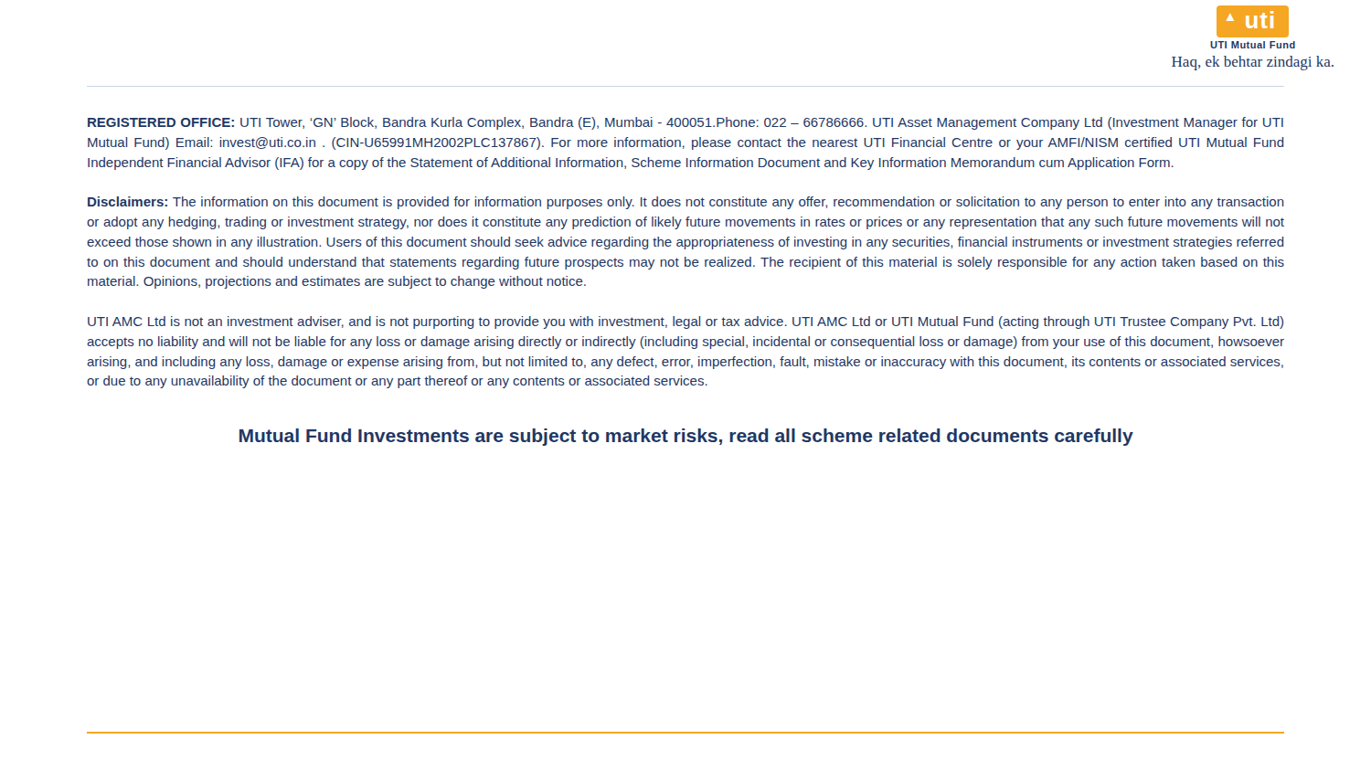uti
UTI Mutual Fund
Haq, ek behtar zindagi ka.
REGISTERED OFFICE: UTI Tower, ‘GN’ Block, Bandra Kurla Complex, Bandra (E), Mumbai - 400051.Phone: 022 – 66786666. UTI Asset Management Company Ltd (Investment Manager for UTI Mutual Fund) Email: invest@uti.co.in . (CIN-U65991MH2002PLC137867). For more information, please contact the nearest UTI Financial Centre or your AMFI/NISM certified UTI Mutual Fund Independent Financial Advisor (IFA) for a copy of the Statement of Additional Information, Scheme Information Document and Key Information Memorandum cum Application Form.
Disclaimers: The information on this document is provided for information purposes only. It does not constitute any offer, recommendation or solicitation to any person to enter into any transaction or adopt any hedging, trading or investment strategy, nor does it constitute any prediction of likely future movements in rates or prices or any representation that any such future movements will not exceed those shown in any illustration. Users of this document should seek advice regarding the appropriateness of investing in any securities, financial instruments or investment strategies referred to on this document and should understand that statements regarding future prospects may not be realized. The recipient of this material is solely responsible for any action taken based on this material. Opinions, projections and estimates are subject to change without notice.
UTI AMC Ltd is not an investment adviser, and is not purporting to provide you with investment, legal or tax advice. UTI AMC Ltd or UTI Mutual Fund (acting through UTI Trustee Company Pvt. Ltd) accepts no liability and will not be liable for any loss or damage arising directly or indirectly (including special, incidental or consequential loss or damage) from your use of this document, howsoever arising, and including any loss, damage or expense arising from, but not limited to, any defect, error, imperfection, fault, mistake or inaccuracy with this document, its contents or associated services, or due to any unavailability of the document or any part thereof or any contents or associated services.
Mutual Fund Investments are subject to market risks, read all scheme related documents carefully